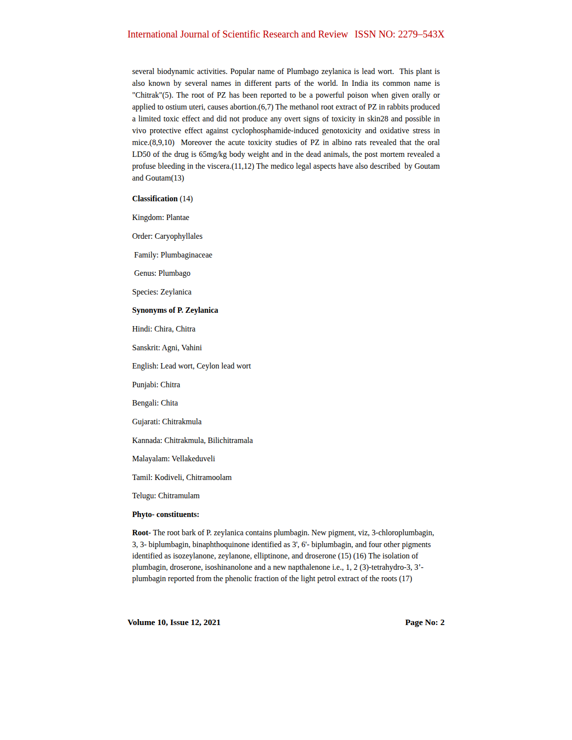International Journal of Scientific Research and Review
ISSN NO: 2279–543X
several biodynamic activities. Popular name of Plumbago zeylanica is lead wort. This plant is also known by several names in different parts of the world. In India its common name is "Chitrak"(5). The root of PZ has been reported to be a powerful poison when given orally or applied to ostium uteri, causes abortion.(6,7) The methanol root extract of PZ in rabbits produced a limited toxic effect and did not produce any overt signs of toxicity in skin28 and possible in vivo protective effect against cyclophosphamide-induced genotoxicity and oxidative stress in mice.(8,9,10) Moreover the acute toxicity studies of PZ in albino rats revealed that the oral LD50 of the drug is 65mg/kg body weight and in the dead animals, the post mortem revealed a profuse bleeding in the viscera.(11,12) The medico legal aspects have also described by Goutam and Goutam(13)
Classification (14)
Kingdom: Plantae
Order: Caryophyllales
Family: Plumbaginaceae
Genus: Plumbago
Species: Zeylanica
Synonyms of P. Zeylanica
Hindi: Chira, Chitra
Sanskrit: Agni, Vahini
English: Lead wort, Ceylon lead wort
Punjabi: Chitra
Bengali: Chita
Gujarati: Chitrakmula
Kannada: Chitrakmula, Bilichitramala
Malayalam: Vellakeduveli
Tamil: Kodiveli, Chitramoolam
Telugu: Chitramulam
Phyto- constituents:
Root- The root bark of P. zeylanica contains plumbagin. New pigment, viz, 3-chloroplumbagin, 3, 3- biplumbagin, binaphthoquinone identified as 3', 6'- biplumbagin, and four other pigments identified as isozeylanone, zeylanone, elliptinone, and droserone (15) (16) The isolation of plumbagin, droserone, isoshinanolone and a new napthalenone i.e., 1, 2 (3)-tetrahydro-3, 3’-plumbagin reported from the phenolic fraction of the light petrol extract of the roots (17)
Volume 10, Issue 12, 2021
Page No: 2